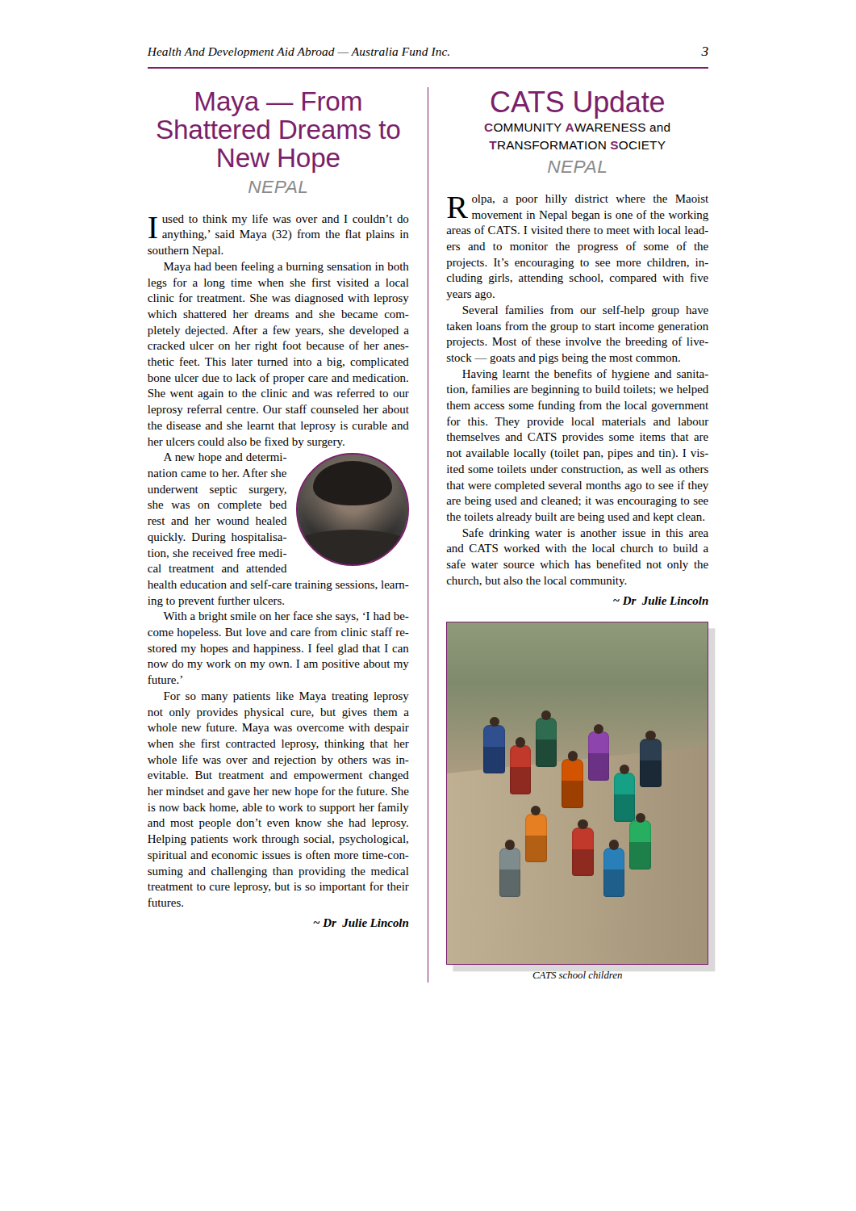Health And Development Aid Abroad — Australia Fund Inc.
3
Maya — From Shattered Dreams to New Hope
NEPAL
Iused to think my life was over and I couldn’t do anything,’ said Maya (32) from the flat plains in southern Nepal.
Maya had been feeling a burning sensation in both legs for a long time when she first visited a local clinic for treatment. She was diagnosed with leprosy which shattered her dreams and she became completely dejected. After a few years, she developed a cracked ulcer on her right foot because of her anesthetic feet. This later turned into a big, complicated bone ulcer due to lack of proper care and medication. She went again to the clinic and was referred to our leprosy referral centre. Our staff counseled her about the disease and she learnt that leprosy is curable and her ulcers could also be fixed by surgery.
A new hope and determination came to her. After she underwent septic surgery, she was on complete bed rest and her wound healed quickly. During hospitalisation, she received free medical treatment and attended health education and self-care training sessions, learning to prevent further ulcers.
With a bright smile on her face she says, ‘I had become hopeless. But love and care from clinic staff restored my hopes and happiness. I feel glad that I can now do my work on my own. I am positive about my future.’
For so many patients like Maya treating leprosy not only provides physical cure, but gives them a whole new future. Maya was overcome with despair when she first contracted leprosy, thinking that her whole life was over and rejection by others was inevitable. But treatment and empowerment changed her mindset and gave her new hope for the future. She is now back home, able to work to support her family and most people don’t even know she had leprosy. Helping patients work through social, psychological, spiritual and economic issues is often more time-consuming and challenging than providing the medical treatment to cure leprosy, but is so important for their futures.
~ Dr Julie Lincoln
CATS Update
COMMUNITY AWARENESS and
TRANSFORMATION SOCIETY
NEPAL
Rolpa, a poor hilly district where the Maoist movement in Nepal began is one of the working areas of CATS. I visited there to meet with local leaders and to monitor the progress of some of the projects. It’s encouraging to see more children, including girls, attending school, compared with five years ago.
Several families from our self-help group have taken loans from the group to start income generation projects. Most of these involve the breeding of livestock — goats and pigs being the most common.
Having learnt the benefits of hygiene and sanitation, families are beginning to build toilets; we helped them access some funding from the local government for this. They provide local materials and labour themselves and CATS provides some items that are not available locally (toilet pan, pipes and tin). I visited some toilets under construction, as well as others that were completed several months ago to see if they are being used and cleaned; it was encouraging to see the toilets already built are being used and kept clean.
Safe drinking water is another issue in this area and CATS worked with the local church to build a safe water source which has benefited not only the church, but also the local community.
~ Dr Julie Lincoln
CATS school children